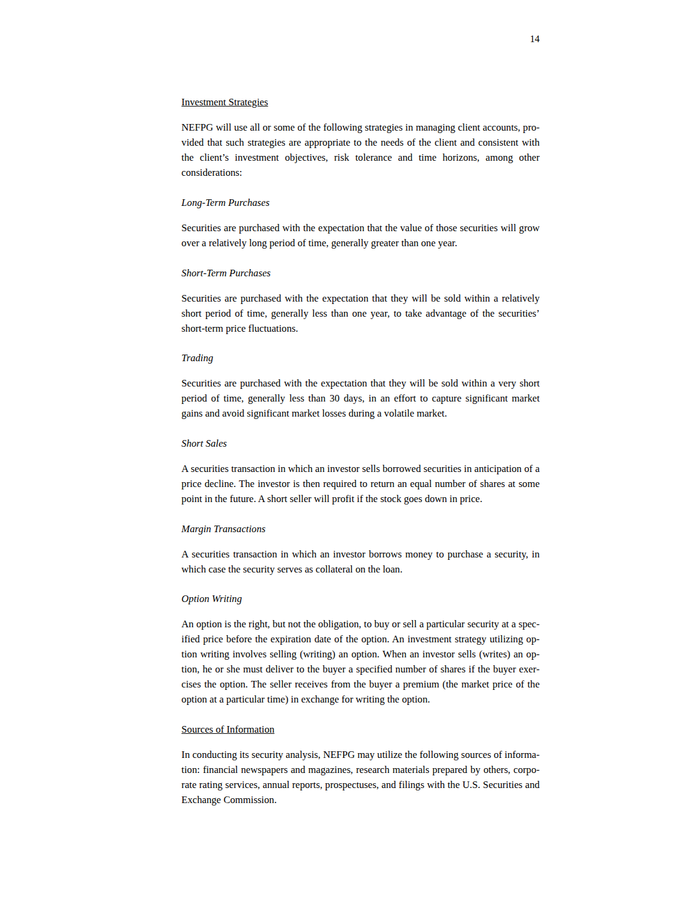14
Investment Strategies
NEFPG will use all or some of the following strategies in managing client accounts, provided that such strategies are appropriate to the needs of the client and consistent with the client’s investment objectives, risk tolerance and time horizons, among other considerations:
Long-Term Purchases
Securities are purchased with the expectation that the value of those securities will grow over a relatively long period of time, generally greater than one year.
Short-Term Purchases
Securities are purchased with the expectation that they will be sold within a relatively short period of time, generally less than one year, to take advantage of the securities’ short-term price fluctuations.
Trading
Securities are purchased with the expectation that they will be sold within a very short period of time, generally less than 30 days, in an effort to capture significant market gains and avoid significant market losses during a volatile market.
Short Sales
A securities transaction in which an investor sells borrowed securities in anticipation of a price decline. The investor is then required to return an equal number of shares at some point in the future. A short seller will profit if the stock goes down in price.
Margin Transactions
A securities transaction in which an investor borrows money to purchase a security, in which case the security serves as collateral on the loan.
Option Writing
An option is the right, but not the obligation, to buy or sell a particular security at a specified price before the expiration date of the option. An investment strategy utilizing option writing involves selling (writing) an option. When an investor sells (writes) an option, he or she must deliver to the buyer a specified number of shares if the buyer exercises the option. The seller receives from the buyer a premium (the market price of the option at a particular time) in exchange for writing the option.
Sources of Information
In conducting its security analysis, NEFPG may utilize the following sources of information: financial newspapers and magazines, research materials prepared by others, corporate rating services, annual reports, prospectuses, and filings with the U.S. Securities and Exchange Commission.